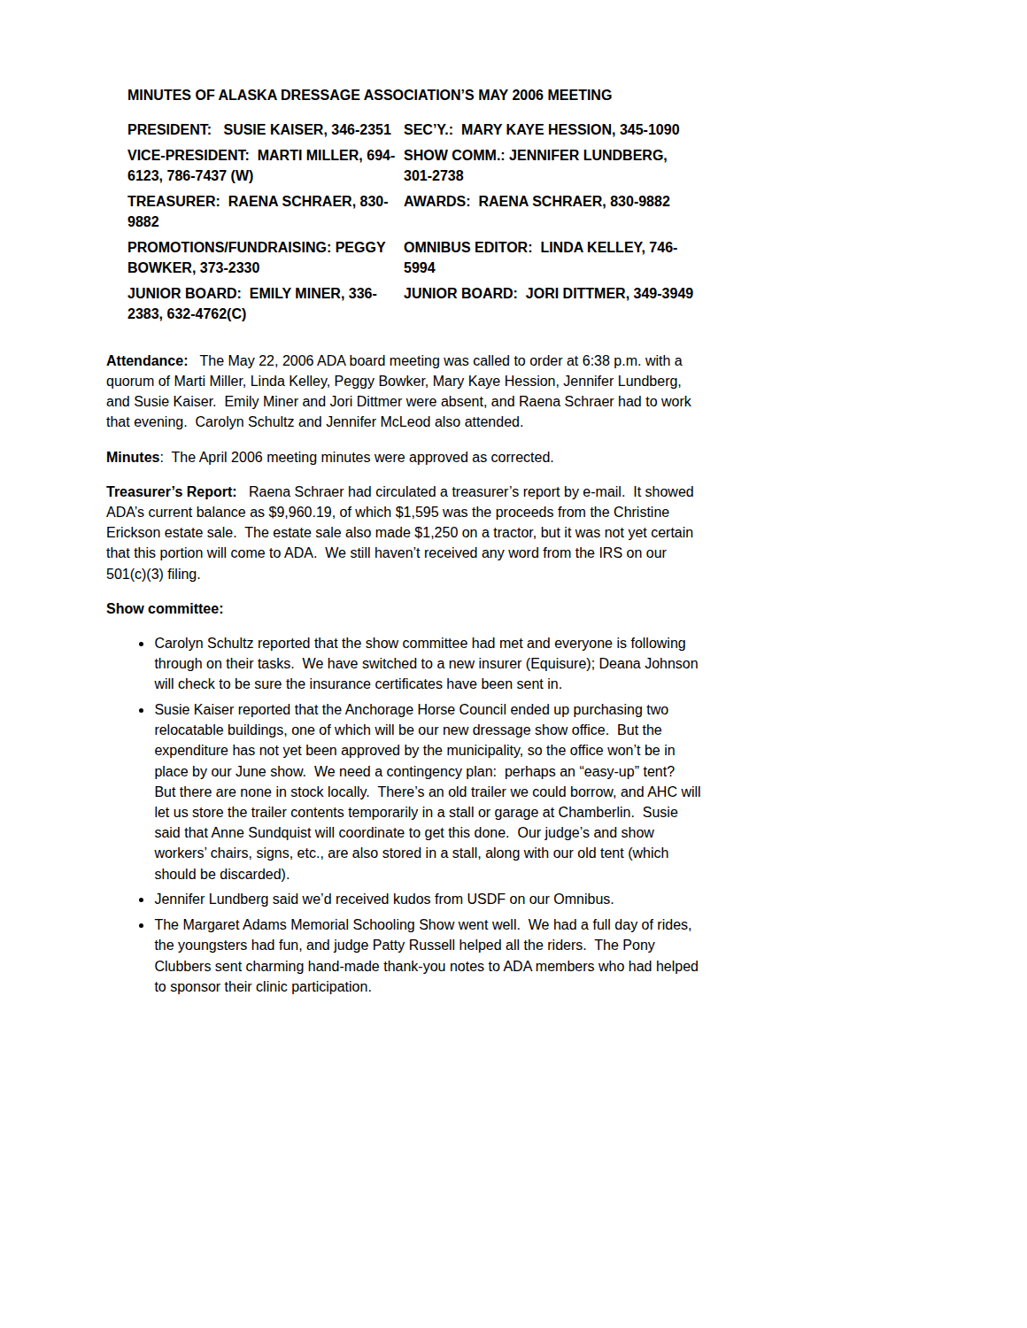MINUTES OF ALASKA DRESSAGE ASSOCIATION’S MAY 2006 MEETING
| PRESIDENT: SUSIE KAISER, 346-2351 | SEC’Y.: MARY KAYE HESSION, 345-1090 |
| VICE-PRESIDENT: MARTI MILLER, 694-6123, 786-7437 (w) | SHOW COMM.: JENNIFER LUNDBERG, 301-2738 |
| TREASURER: RAENA SCHRAER, 830-9882 | AWARDS: RAENA SCHRAER, 830-9882 |
| PROMOTIONS/FUNDRAISING: PEGGY BOWKER, 373-2330 | OMNIBUS EDITOR: LINDA KELLEY, 746-5994 |
| JUNIOR BOARD: EMILY MINER, 336-2383, 632-4762(c) | JUNIOR BOARD: JORI DITTMER, 349-3949 |
Attendance: The May 22, 2006 ADA board meeting was called to order at 6:38 p.m. with a quorum of Marti Miller, Linda Kelley, Peggy Bowker, Mary Kaye Hession, Jennifer Lundberg, and Susie Kaiser. Emily Miner and Jori Dittmer were absent, and Raena Schraer had to work that evening. Carolyn Schultz and Jennifer McLeod also attended.
Minutes: The April 2006 meeting minutes were approved as corrected.
Treasurer’s Report: Raena Schraer had circulated a treasurer’s report by e-mail. It showed ADA’s current balance as $9,960.19, of which $1,595 was the proceeds from the Christine Erickson estate sale. The estate sale also made $1,250 on a tractor, but it was not yet certain that this portion will come to ADA. We still haven’t received any word from the IRS on our 501(c)(3) filing.
Show committee:
Carolyn Schultz reported that the show committee had met and everyone is following through on their tasks. We have switched to a new insurer (Equisure); Deana Johnson will check to be sure the insurance certificates have been sent in.
Susie Kaiser reported that the Anchorage Horse Council ended up purchasing two relocatable buildings, one of which will be our new dressage show office. But the expenditure has not yet been approved by the municipality, so the office won’t be in place by our June show. We need a contingency plan: perhaps an “easy-up” tent? But there are none in stock locally. There’s an old trailer we could borrow, and AHC will let us store the trailer contents temporarily in a stall or garage at Chamberlin. Susie said that Anne Sundquist will coordinate to get this done. Our judge’s and show workers’ chairs, signs, etc., are also stored in a stall, along with our old tent (which should be discarded).
Jennifer Lundberg said we’d received kudos from USDF on our Omnibus.
The Margaret Adams Memorial Schooling Show went well. We had a full day of rides, the youngsters had fun, and judge Patty Russell helped all the riders. The Pony Clubbers sent charming hand-made thank-you notes to ADA members who had helped to sponsor their clinic participation.